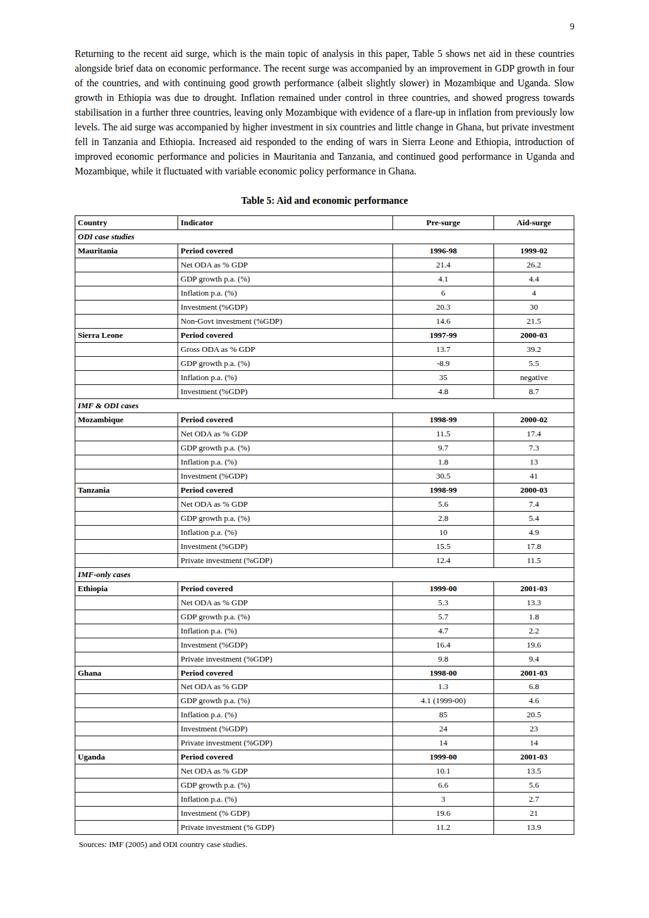9
Returning to the recent aid surge, which is the main topic of analysis in this paper, Table 5 shows net aid in these countries alongside brief data on economic performance. The recent surge was accompanied by an improvement in GDP growth in four of the countries, and with continuing good growth performance (albeit slightly slower) in Mozambique and Uganda. Slow growth in Ethiopia was due to drought. Inflation remained under control in three countries, and showed progress towards stabilisation in a further three countries, leaving only Mozambique with evidence of a flare-up in inflation from previously low levels. The aid surge was accompanied by higher investment in six countries and little change in Ghana, but private investment fell in Tanzania and Ethiopia. Increased aid responded to the ending of wars in Sierra Leone and Ethiopia, introduction of improved economic performance and policies in Mauritania and Tanzania, and continued good performance in Uganda and Mozambique, while it fluctuated with variable economic policy performance in Ghana.
Table 5: Aid and economic performance
| Country | Indicator | Pre-surge | Aid-surge |
| --- | --- | --- | --- |
| ODI case studies |
| Mauritania | Period covered | 1996-98 | 1999-02 |
| | Net ODA as % GDP | 21.4 | 26.2 |
| | GDP growth p.a. (%) | 4.1 | 4.4 |
| | Inflation p.a. (%) | 6 | 4 |
| | Investment (%GDP) | 20.3 | 30 |
| | Non-Govt investment (%GDP) | 14.6 | 21.5 |
| Sierra Leone | Period covered | 1997-99 | 2000-03 |
| | Gross ODA as % GDP | 13.7 | 39.2 |
| | GDP growth p.a. (%) | -8.9 | 5.5 |
| | Inflation p.a. (%) | 35 | negative |
| | Investment (%GDP) | 4.8 | 8.7 |
| IMF & ODI cases |
| Mozambique | Period covered | 1998-99 | 2000-02 |
| | Net ODA as % GDP | 11.5 | 17.4 |
| | GDP growth p.a. (%) | 9.7 | 7.3 |
| | Inflation p.a. (%) | 1.8 | 13 |
| | Investment (%GDP) | 30.5 | 41 |
| Tanzania | Period covered | 1998-99 | 2000-03 |
| | Net ODA as % GDP | 5.6 | 7.4 |
| | GDP growth p.a. (%) | 2.8 | 5.4 |
| | Inflation p.a. (%) | 10 | 4.9 |
| | Investment (%GDP) | 15.5 | 17.8 |
| | Private investment (%GDP) | 12.4 | 11.5 |
| IMF-only cases |
| Ethiopia | Period covered | 1999-00 | 2001-03 |
| | Net ODA as % GDP | 5.3 | 13.3 |
| | GDP growth p.a. (%) | 5.7 | 1.8 |
| | Inflation p.a. (%) | 4.7 | 2.2 |
| | Investment (%GDP) | 16.4 | 19.6 |
| | Private investment (%GDP) | 9.8 | 9.4 |
| Ghana | Period covered | 1998-00 | 2001-03 |
| | Net ODA as % GDP | 1.3 | 6.8 |
| | GDP growth p.a. (%) | 4.1 (1999-00) | 4.6 |
| | Inflation p.a. (%) | 85 | 20.5 |
| | Investment (%GDP) | 24 | 23 |
| | Private investment (%GDP) | 14 | 14 |
| Uganda | Period covered | 1999-00 | 2001-03 |
| | Net ODA as % GDP | 10.1 | 13.5 |
| | GDP growth p.a. (%) | 6.6 | 5.6 |
| | Inflation p.a. (%) | 3 | 2.7 |
| | Investment (% GDP) | 19.6 | 21 |
| | Private investment (% GDP) | 11.2 | 13.9 |
Sources: IMF (2005) and ODI country case studies.